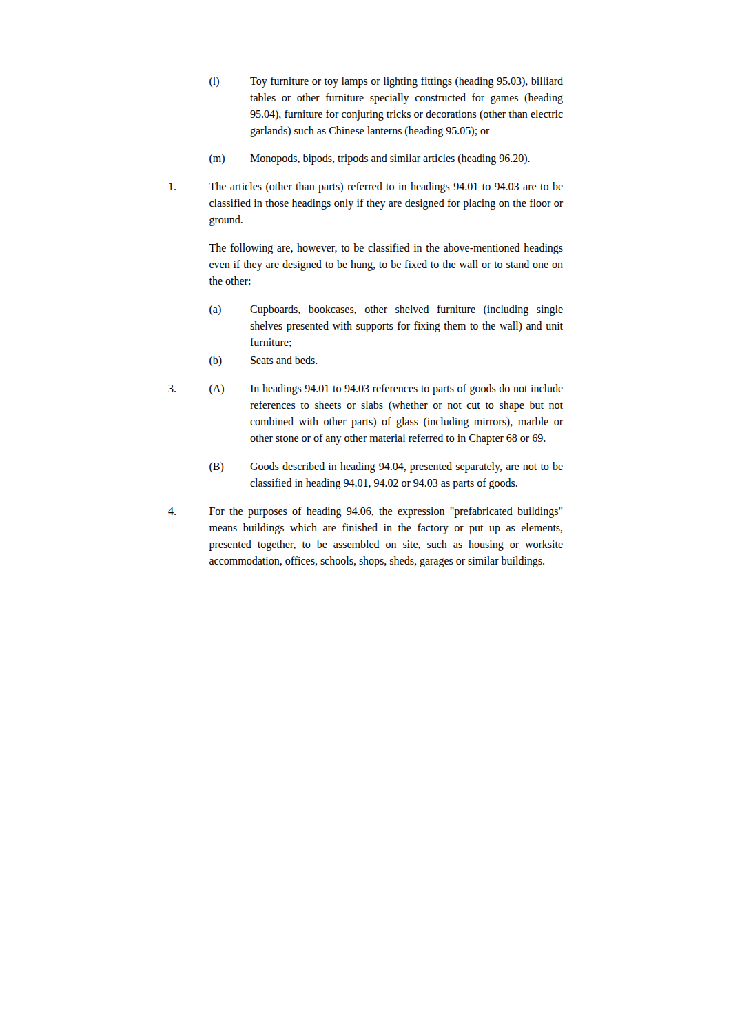(l)
Toy furniture or toy lamps or lighting fittings (heading 95.03), billiard tables or other furniture specially constructed for games (heading 95.04), furniture for conjuring tricks or decorations (other than electric garlands) such as Chinese lanterns (heading 95.05); or
(m)
Monopods, bipods, tripods and similar articles (heading 96.20).
1.
The articles (other than parts) referred to in headings 94.01 to 94.03 are to be classified in those headings only if they are designed for placing on the floor or ground.
The following are, however, to be classified in the above-mentioned headings even if they are designed to be hung, to be fixed to the wall or to stand one on the other:
(a)
Cupboards, bookcases, other shelved furniture (including single shelves presented with supports for fixing them to the wall) and unit furniture;
(b)
Seats and beds.
3.
(A)
In headings 94.01 to 94.03 references to parts of goods do not include references to sheets or slabs (whether or not cut to shape but not combined with other parts) of glass (including mirrors), marble or other stone or of any other material referred to in Chapter 68 or 69.
(B)
Goods described in heading 94.04, presented separately, are not to be classified in heading 94.01, 94.02 or 94.03 as parts of goods.
4.
For the purposes of heading 94.06, the expression "prefabricated buildings" means buildings which are finished in the factory or put up as elements, presented together, to be assembled on site, such as housing or worksite accommodation, offices, schools, shops, sheds, garages or similar buildings.